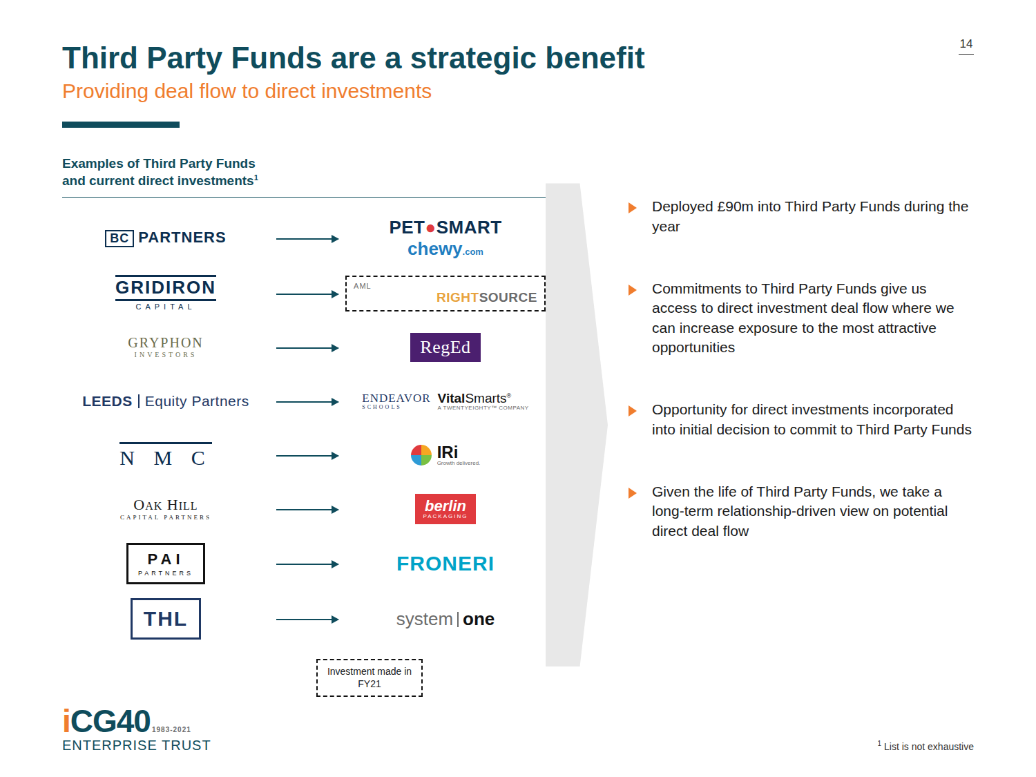14
Third Party Funds are a strategic benefit
Providing deal flow to direct investments
Examples of Third Party Funds
and current direct investments1
| BC PARTNERS | | PET ● SMART chewy .com |
| GRIDIRON CAPITAL | | AML RIGHT SOURCE |
| GRYPHON INVESTORS | | RegEd |
| LEEDS Equity Partners | | ENDEAVOR SCHOOLS Vital Smarts ® A TWENTYEIGHTY™ COMPANY |
| N M C | | IRi Growth delivered. |
| O AK H ILL CAPITAL PARTNERS | | berlin PACKAGING |
| PAI PARTNERS | | FRONERI |
| THL | | system one |
Investment made in
FY21
Deployed £90m into Third Party Funds during the year
Commitments to Third Party Funds give us access to direct investment deal flow where we can increase exposure to the most attractive opportunities
Opportunity for direct investments incorporated into initial decision to commit to Third Party Funds
Given the life of Third Party Funds, we take a long-term relationship-driven view on potential direct deal flow
i CG401983-2021
ENTERPRISE TRUST
1 List is not exhaustive